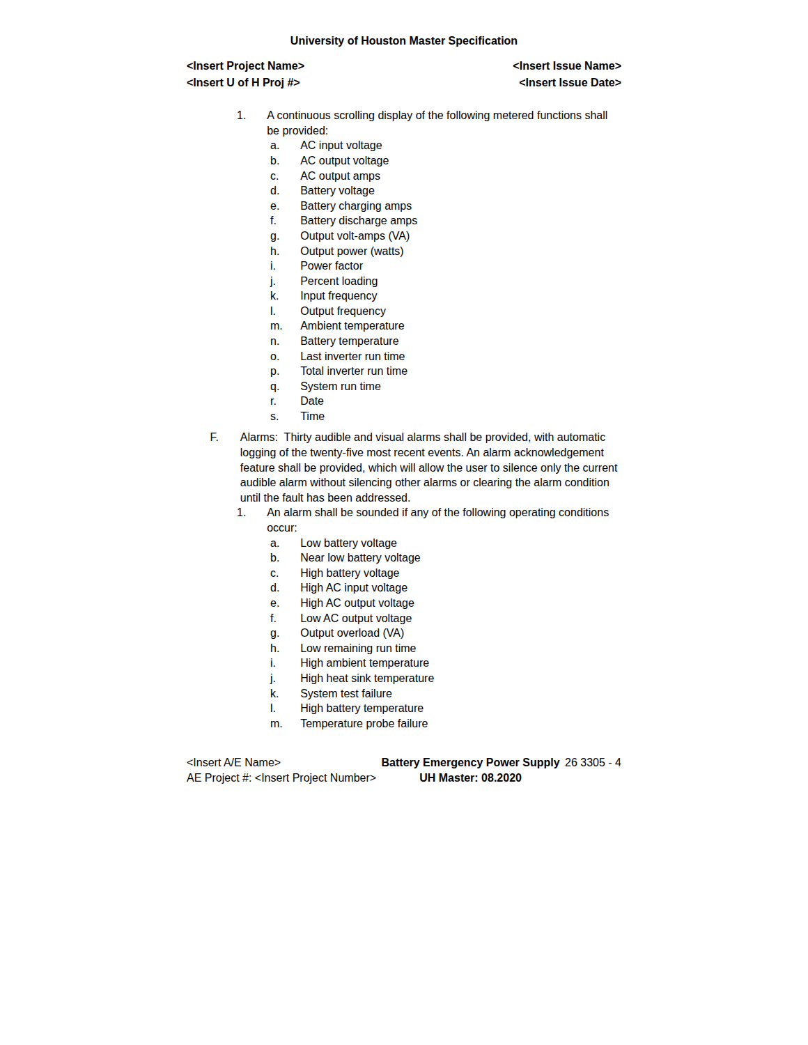University of Houston Master Specification
<Insert Project Name> <Insert Issue Name>
<Insert U of H Proj #> <Insert Issue Date>
1. A continuous scrolling display of the following metered functions shall be provided:
a. AC input voltage
b. AC output voltage
c. AC output amps
d. Battery voltage
e. Battery charging amps
f. Battery discharge amps
g. Output volt-amps (VA)
h. Output power (watts)
i. Power factor
j. Percent loading
k. Input frequency
l. Output frequency
m. Ambient temperature
n. Battery temperature
o. Last inverter run time
p. Total inverter run time
q. System run time
r. Date
s. Time
F. Alarms: Thirty audible and visual alarms shall be provided, with automatic logging of the twenty-five most recent events. An alarm acknowledgement feature shall be provided, which will allow the user to silence only the current audible alarm without silencing other alarms or clearing the alarm condition until the fault has been addressed.
1. An alarm shall be sounded if any of the following operating conditions occur:
a. Low battery voltage
b. Near low battery voltage
c. High battery voltage
d. High AC input voltage
e. High AC output voltage
f. Low AC output voltage
g. Output overload (VA)
h. Low remaining run time
i. High ambient temperature
j. High heat sink temperature
k. System test failure
l. High battery temperature
m. Temperature probe failure
<Insert A/E Name>
AE Project #: <Insert Project Number>
Battery Emergency Power Supply
UH Master: 08.2020
26 3305 - 4